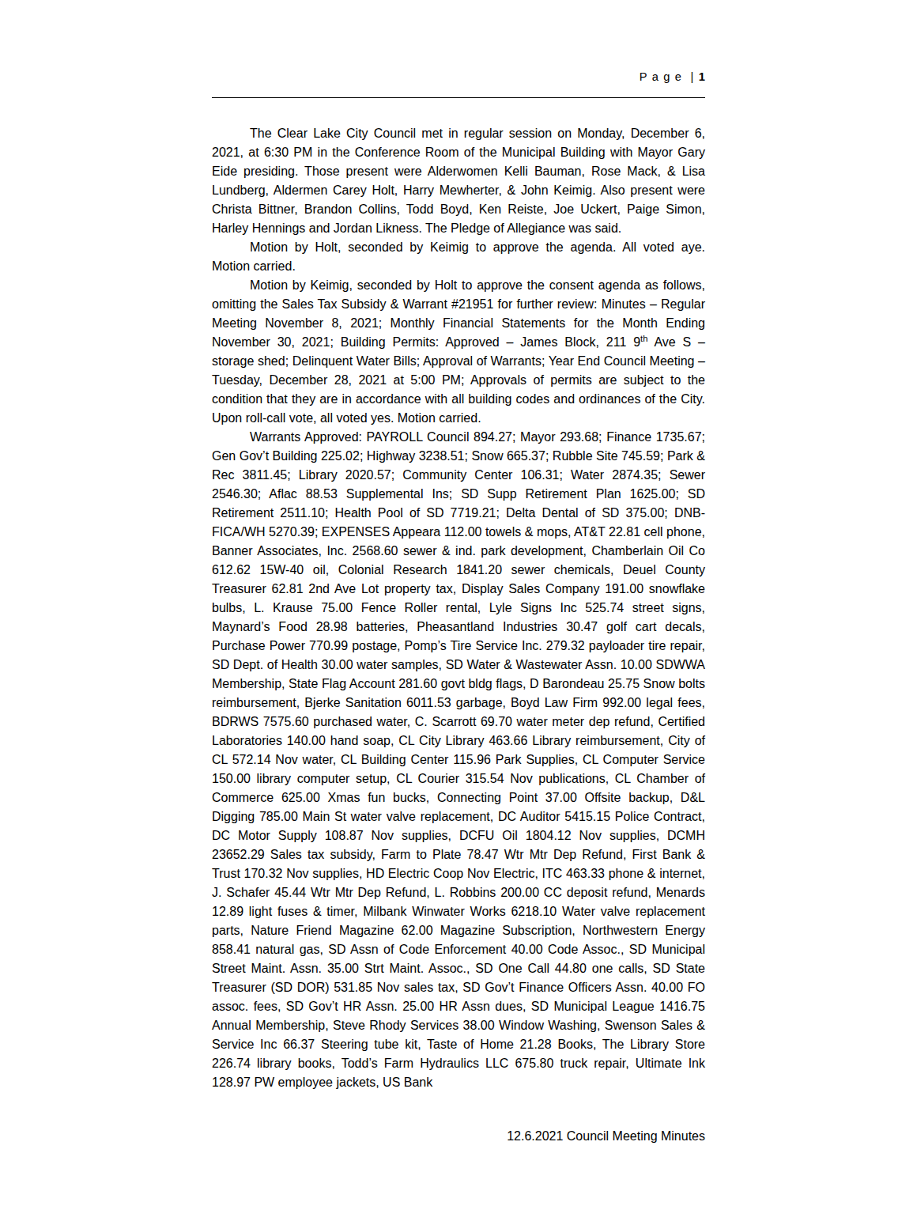P a g e | 1
The Clear Lake City Council met in regular session on Monday, December 6, 2021, at 6:30 PM in the Conference Room of the Municipal Building with Mayor Gary Eide presiding. Those present were Alderwomen Kelli Bauman, Rose Mack, & Lisa Lundberg, Aldermen Carey Holt, Harry Mewherter, & John Keimig. Also present were Christa Bittner, Brandon Collins, Todd Boyd, Ken Reiste, Joe Uckert, Paige Simon, Harley Hennings and Jordan Likness. The Pledge of Allegiance was said.
Motion by Holt, seconded by Keimig to approve the agenda. All voted aye. Motion carried.
Motion by Keimig, seconded by Holt to approve the consent agenda as follows, omitting the Sales Tax Subsidy & Warrant #21951 for further review: Minutes – Regular Meeting November 8, 2021; Monthly Financial Statements for the Month Ending November 30, 2021; Building Permits: Approved – James Block, 211 9th Ave S – storage shed; Delinquent Water Bills; Approval of Warrants; Year End Council Meeting – Tuesday, December 28, 2021 at 5:00 PM; Approvals of permits are subject to the condition that they are in accordance with all building codes and ordinances of the City. Upon roll-call vote, all voted yes. Motion carried.
Warrants Approved: PAYROLL Council 894.27; Mayor 293.68; Finance 1735.67; Gen Gov’t Building 225.02; Highway 3238.51; Snow 665.37; Rubble Site 745.59; Park & Rec 3811.45; Library 2020.57; Community Center 106.31; Water 2874.35; Sewer 2546.30; Aflac 88.53 Supplemental Ins; SD Supp Retirement Plan 1625.00; SD Retirement 2511.10; Health Pool of SD 7719.21; Delta Dental of SD 375.00; DNB-FICA/WH 5270.39; EXPENSES Appeara 112.00 towels & mops, AT&T 22.81 cell phone, Banner Associates, Inc. 2568.60 sewer & ind. park development, Chamberlain Oil Co 612.62 15W-40 oil, Colonial Research 1841.20 sewer chemicals, Deuel County Treasurer 62.81 2nd Ave Lot property tax, Display Sales Company 191.00 snowflake bulbs, L. Krause 75.00 Fence Roller rental, Lyle Signs Inc 525.74 street signs, Maynard’s Food 28.98 batteries, Pheasantland Industries 30.47 golf cart decals, Purchase Power 770.99 postage, Pomp’s Tire Service Inc. 279.32 payloader tire repair, SD Dept. of Health 30.00 water samples, SD Water & Wastewater Assn. 10.00 SDWWA Membership, State Flag Account 281.60 govt bldg flags, D Barondeau 25.75 Snow bolts reimbursement, Bjerke Sanitation 6011.53 garbage, Boyd Law Firm 992.00 legal fees, BDRWS 7575.60 purchased water, C. Scarrott 69.70 water meter dep refund, Certified Laboratories 140.00 hand soap, CL City Library 463.66 Library reimbursement, City of CL 572.14 Nov water, CL Building Center 115.96 Park Supplies, CL Computer Service 150.00 library computer setup, CL Courier 315.54 Nov publications, CL Chamber of Commerce 625.00 Xmas fun bucks, Connecting Point 37.00 Offsite backup, D&L Digging 785.00 Main St water valve replacement, DC Auditor 5415.15 Police Contract, DC Motor Supply 108.87 Nov supplies, DCFU Oil 1804.12 Nov supplies, DCMH 23652.29 Sales tax subsidy, Farm to Plate 78.47 Wtr Mtr Dep Refund, First Bank & Trust 170.32 Nov supplies, HD Electric Coop Nov Electric, ITC 463.33 phone & internet, J. Schafer 45.44 Wtr Mtr Dep Refund, L. Robbins 200.00 CC deposit refund, Menards 12.89 light fuses & timer, Milbank Winwater Works 6218.10 Water valve replacement parts, Nature Friend Magazine 62.00 Magazine Subscription, Northwestern Energy 858.41 natural gas, SD Assn of Code Enforcement 40.00 Code Assoc., SD Municipal Street Maint. Assn. 35.00 Strt Maint. Assoc., SD One Call 44.80 one calls, SD State Treasurer (SD DOR) 531.85 Nov sales tax, SD Gov’t Finance Officers Assn. 40.00 FO assoc. fees, SD Gov’t HR Assn. 25.00 HR Assn dues, SD Municipal League 1416.75 Annual Membership, Steve Rhody Services 38.00 Window Washing, Swenson Sales & Service Inc 66.37 Steering tube kit, Taste of Home 21.28 Books, The Library Store 226.74 library books, Todd’s Farm Hydraulics LLC 675.80 truck repair, Ultimate Ink 128.97 PW employee jackets, US Bank
12.6.2021 Council Meeting Minutes